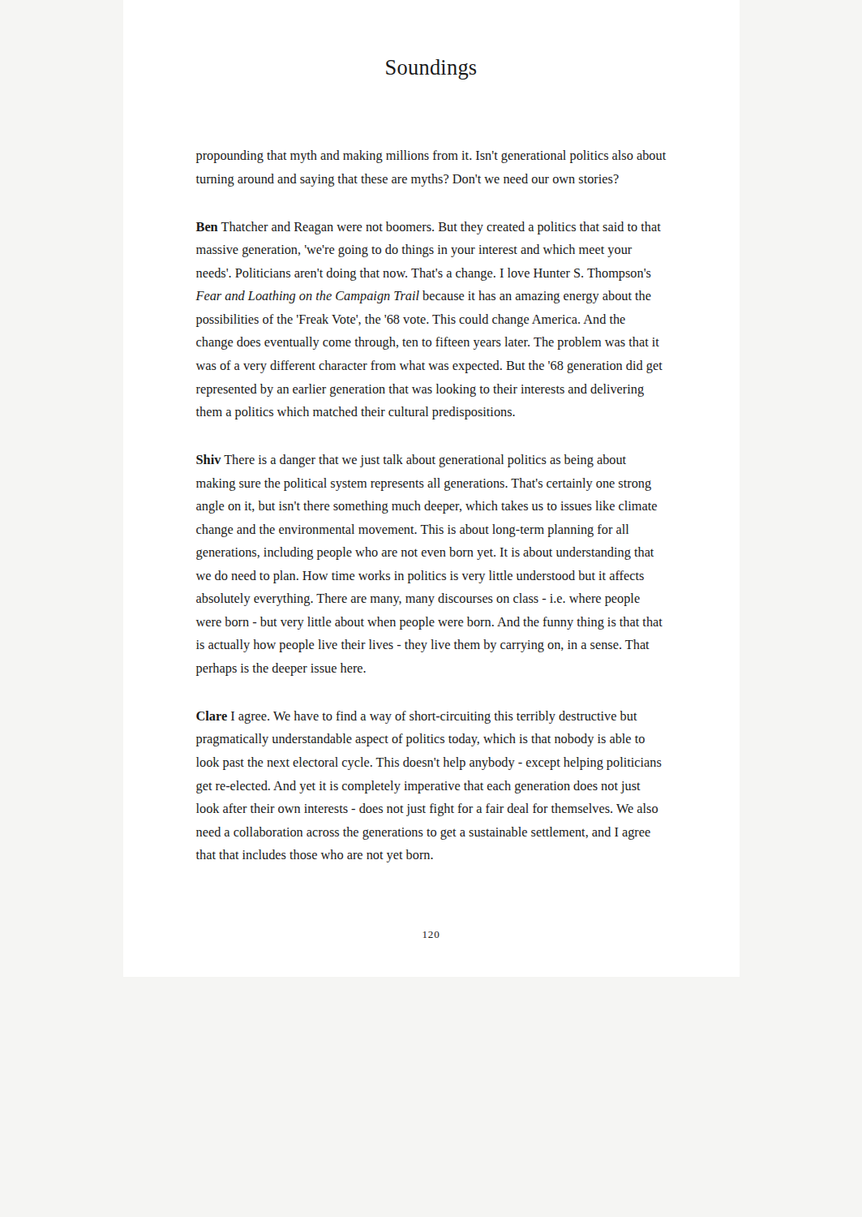Soundings
propounding that myth and making millions from it. Isn't generational politics also about turning around and saying that these are myths? Don't we need our own stories?
Ben Thatcher and Reagan were not boomers. But they created a politics that said to that massive generation, 'we're going to do things in your interest and which meet your needs'. Politicians aren't doing that now. That's a change. I love Hunter S. Thompson's Fear and Loathing on the Campaign Trail because it has an amazing energy about the possibilities of the 'Freak Vote', the '68 vote. This could change America. And the change does eventually come through, ten to fifteen years later. The problem was that it was of a very different character from what was expected. But the '68 generation did get represented by an earlier generation that was looking to their interests and delivering them a politics which matched their cultural predispositions.
Shiv There is a danger that we just talk about generational politics as being about making sure the political system represents all generations. That's certainly one strong angle on it, but isn't there something much deeper, which takes us to issues like climate change and the environmental movement. This is about long-term planning for all generations, including people who are not even born yet. It is about understanding that we do need to plan. How time works in politics is very little understood but it affects absolutely everything. There are many, many discourses on class - i.e. where people were born - but very little about when people were born. And the funny thing is that that is actually how people live their lives - they live them by carrying on, in a sense. That perhaps is the deeper issue here.
Clare I agree. We have to find a way of short-circuiting this terribly destructive but pragmatically understandable aspect of politics today, which is that nobody is able to look past the next electoral cycle. This doesn't help anybody - except helping politicians get re-elected. And yet it is completely imperative that each generation does not just look after their own interests - does not just fight for a fair deal for themselves. We also need a collaboration across the generations to get a sustainable settlement, and I agree that that includes those who are not yet born.
120